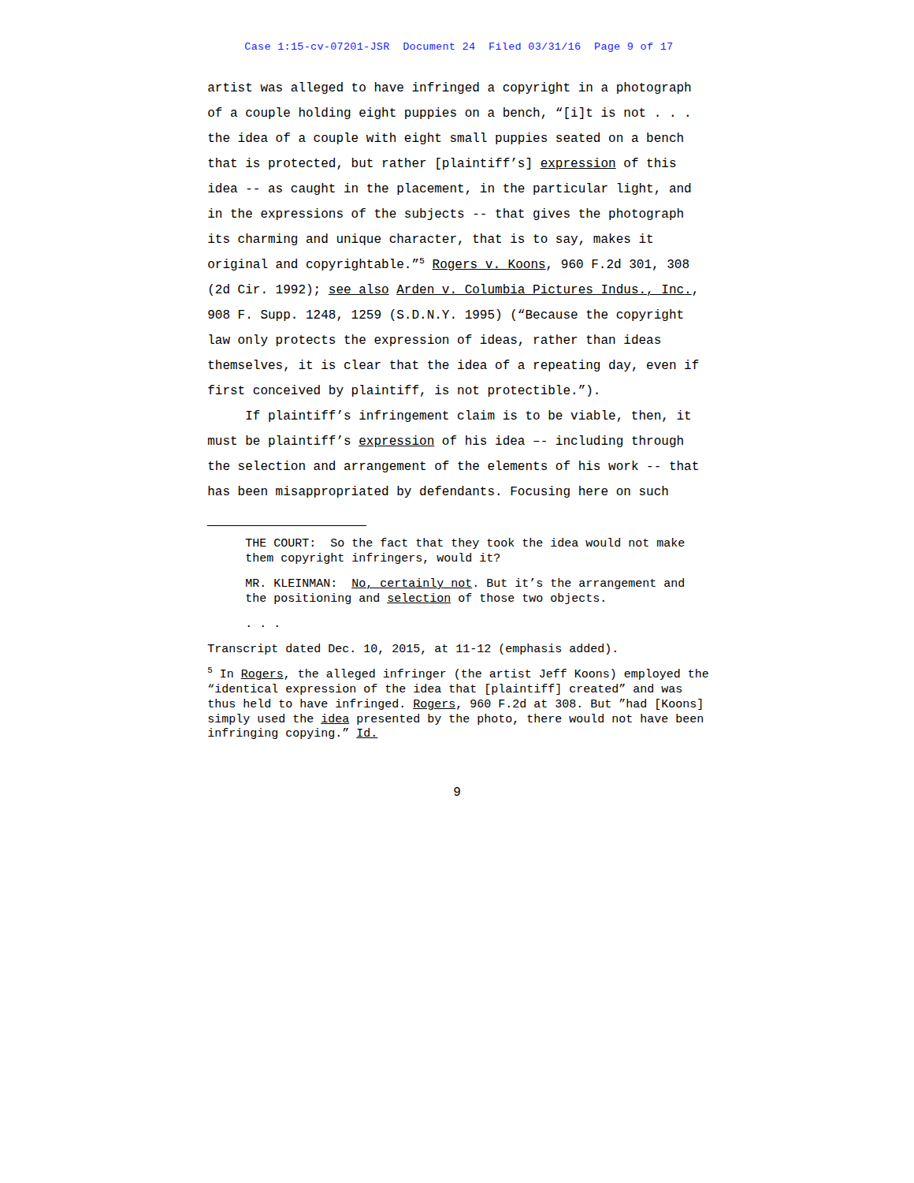Case 1:15-cv-07201-JSR Document 24 Filed 03/31/16 Page 9 of 17
artist was alleged to have infringed a copyright in a photograph of a couple holding eight puppies on a bench, “[i]t is not . . . the idea of a couple with eight small puppies seated on a bench that is protected, but rather [plaintiff’s] expression of this idea -- as caught in the placement, in the particular light, and in the expressions of the subjects -- that gives the photograph its charming and unique character, that is to say, makes it original and copyrightable.”5 Rogers v. Koons, 960 F.2d 301, 308 (2d Cir. 1992); see also Arden v. Columbia Pictures Indus., Inc., 908 F. Supp. 1248, 1259 (S.D.N.Y. 1995) (“Because the copyright law only protects the expression of ideas, rather than ideas themselves, it is clear that the idea of a repeating day, even if first conceived by plaintiff, is not protectible.”).
If plaintiff’s infringement claim is to be viable, then, it must be plaintiff’s expression of his idea –- including through the selection and arrangement of the elements of his work -- that has been misappropriated by defendants. Focusing here on such
THE COURT: So the fact that they took the idea would not make them copyright infringers, would it?
MR. KLEINMAN: No, certainly not. But it’s the arrangement and the positioning and selection of those two objects.
. . .
Transcript dated Dec. 10, 2015, at 11-12 (emphasis added).
5 In Rogers, the alleged infringer (the artist Jeff Koons) employed the “identical expression of the idea that [plaintiff] created” and was thus held to have infringed. Rogers, 960 F.2d at 308. But ”had [Koons] simply used the idea presented by the photo, there would not have been infringing copying.” Id.
9